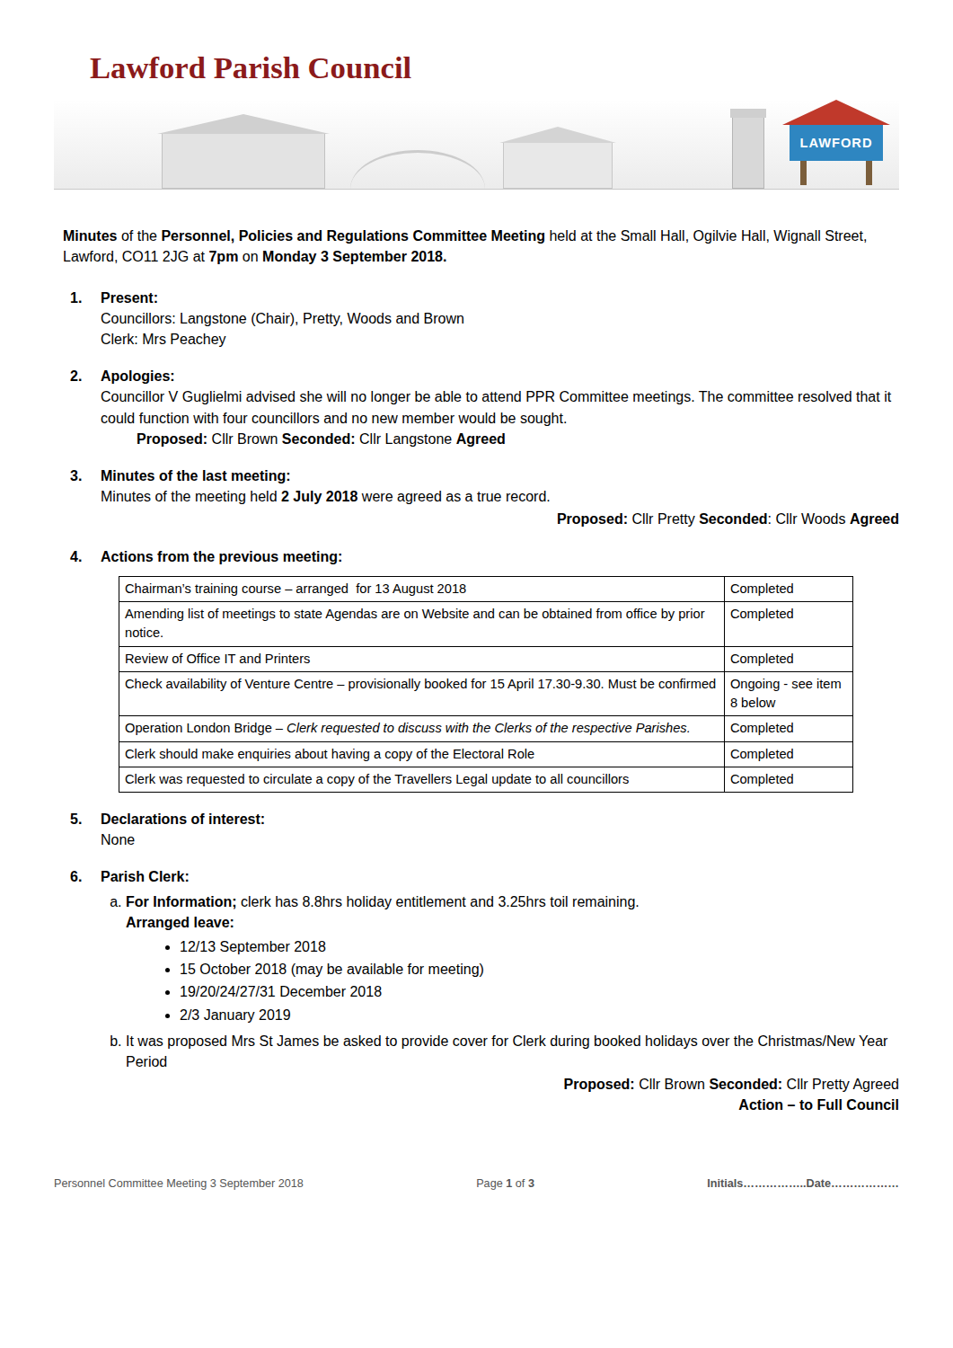Lawford Parish Council
LAWFORD
Minutes of the Personnel, Policies and Regulations Committee Meeting held at the Small Hall, Ogilvie Hall, Wignall Street, Lawford, CO11 2JG at 7pm on Monday 3 September 2018.
Present:
Councillors: Langstone (Chair), Pretty, Woods and Brown
Clerk: Mrs Peachey
Apologies:
Councillor V Guglielmi advised she will no longer be able to attend PPR Committee meetings. The committee resolved that it could function with four councillors and no new member would be sought. Proposed: Cllr Brown Seconded: Cllr Langstone Agreed
Minutes of the last meeting:
Minutes of the meeting held 2 July 2018 were agreed as a true record.
Proposed: Cllr Pretty Seconded: Cllr Woods Agreed
Actions from the previous meeting:
| Chairman’s training course – arranged for 13 August 2018 | Completed |
| Amending list of meetings to state Agendas are on Website and can be obtained from office by prior notice. | Completed |
| Review of Office IT and Printers | Completed |
| Check availability of Venture Centre – provisionally booked for 15 April 17.30-9.30. Must be confirmed | Ongoing - see item 8 below |
| Operation London Bridge – Clerk requested to discuss with the Clerks of the respective Parishes. | Completed |
| Clerk should make enquiries about having a copy of the Electoral Role | Completed |
| Clerk was requested to circulate a copy of the Travellers Legal update to all councillors | Completed |
Declarations of interest:
None
Parish Clerk:
For Information; clerk has 8.8hrs holiday entitlement and 3.25hrs toil remaining.
Arranged leave:
12/13 September 2018
15 October 2018 (may be available for meeting)
19/20/24/27/31 December 2018
2/3 January 2019
It was proposed Mrs St James be asked to provide cover for Clerk during booked holidays over the Christmas/New Year Period
Proposed: Cllr Brown Seconded: Cllr Pretty Agreed
Action – to Full Council
Personnel Committee Meeting 3 September 2018
Page 1 of 3
Initials……………..Date………………